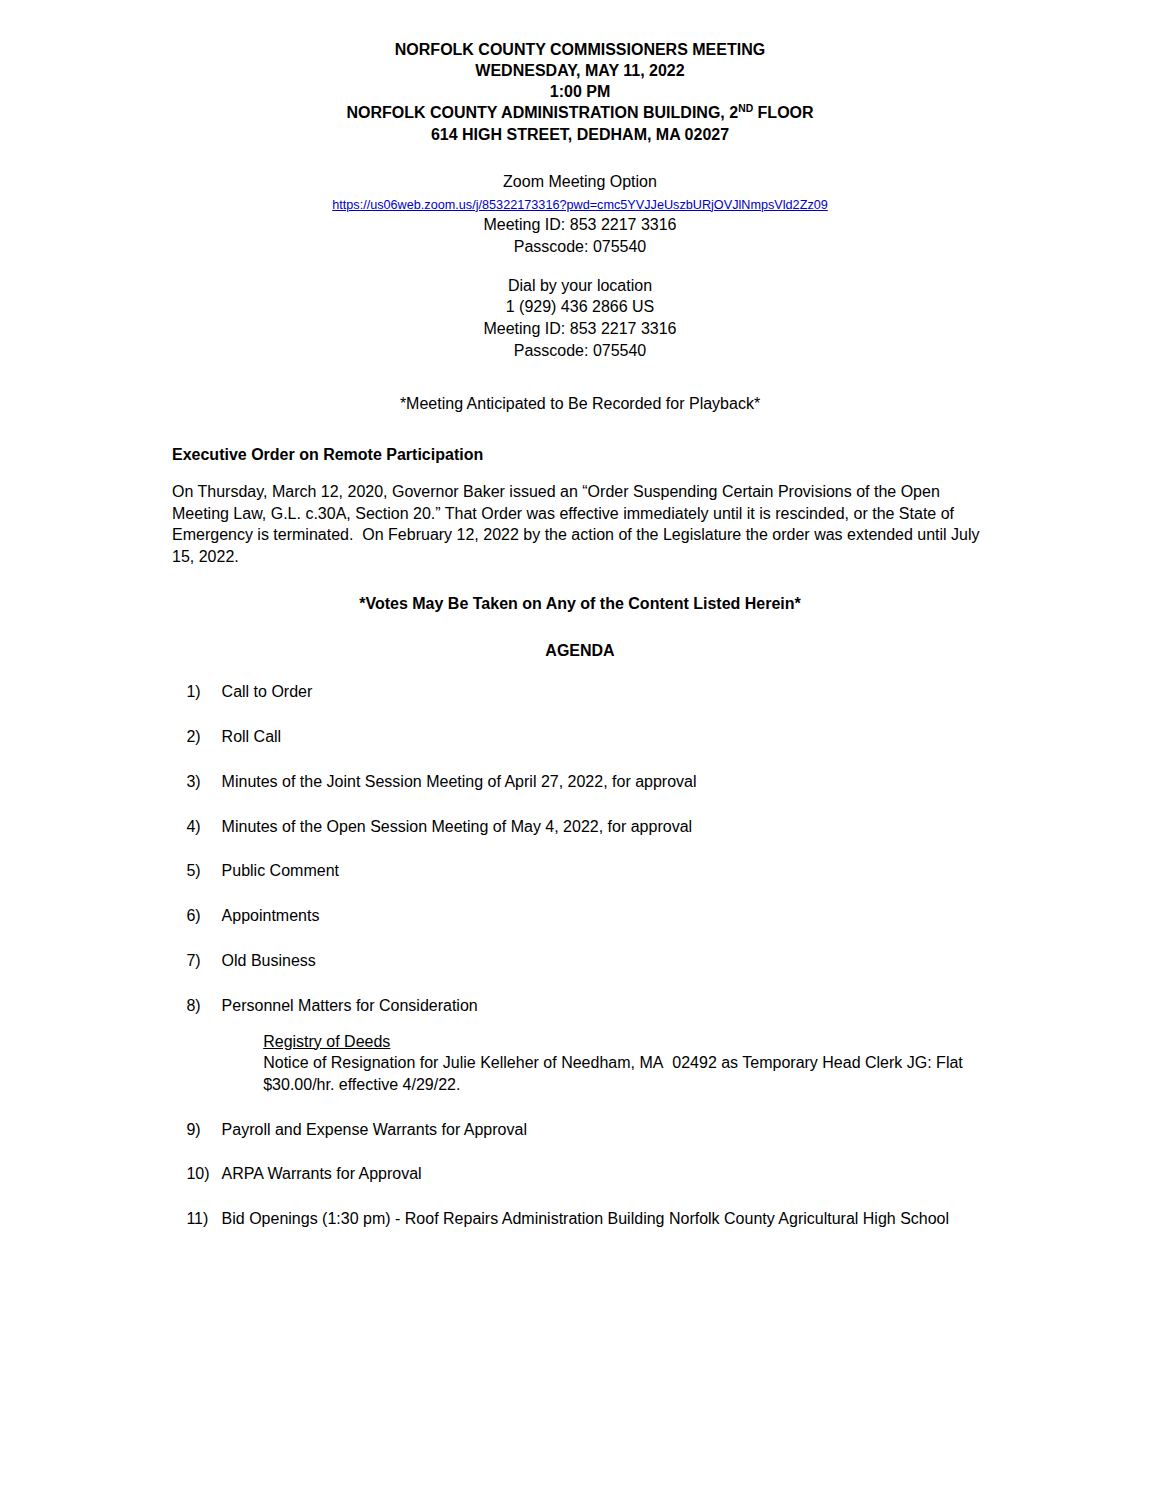NORFOLK COUNTY COMMISSIONERS MEETING
WEDNESDAY, MAY 11, 2022
1:00 PM
NORFOLK COUNTY ADMINISTRATION BUILDING, 2ND FLOOR
614 HIGH STREET, DEDHAM, MA 02027
Zoom Meeting Option
https://us06web.zoom.us/j/85322173316?pwd=cmc5YVJJeUszbURjOVJlNmpsVld2Zz09
Meeting ID: 853 2217 3316
Passcode: 075540
Dial by your location
1 (929) 436 2866 US
Meeting ID: 853 2217 3316
Passcode: 075540
*Meeting Anticipated to Be Recorded for Playback*
Executive Order on Remote Participation
On Thursday, March 12, 2020, Governor Baker issued an “Order Suspending Certain Provisions of the Open Meeting Law, G.L. c.30A, Section 20.” That Order was effective immediately until it is rescinded, or the State of Emergency is terminated. On February 12, 2022 by the action of the Legislature the order was extended until July 15, 2022.
*Votes May Be Taken on Any of the Content Listed Herein*
AGENDA
Call to Order
Roll Call
Minutes of the Joint Session Meeting of April 27, 2022, for approval
Minutes of the Open Session Meeting of May 4, 2022, for approval
Public Comment
Appointments
Old Business
Personnel Matters for Consideration
Registry of Deeds
Notice of Resignation for Julie Kelleher of Needham, MA 02492 as Temporary Head Clerk JG: Flat $30.00/hr. effective 4/29/22.
Payroll and Expense Warrants for Approval
ARPA Warrants for Approval
Bid Openings (1:30 pm) - Roof Repairs Administration Building Norfolk County Agricultural High School